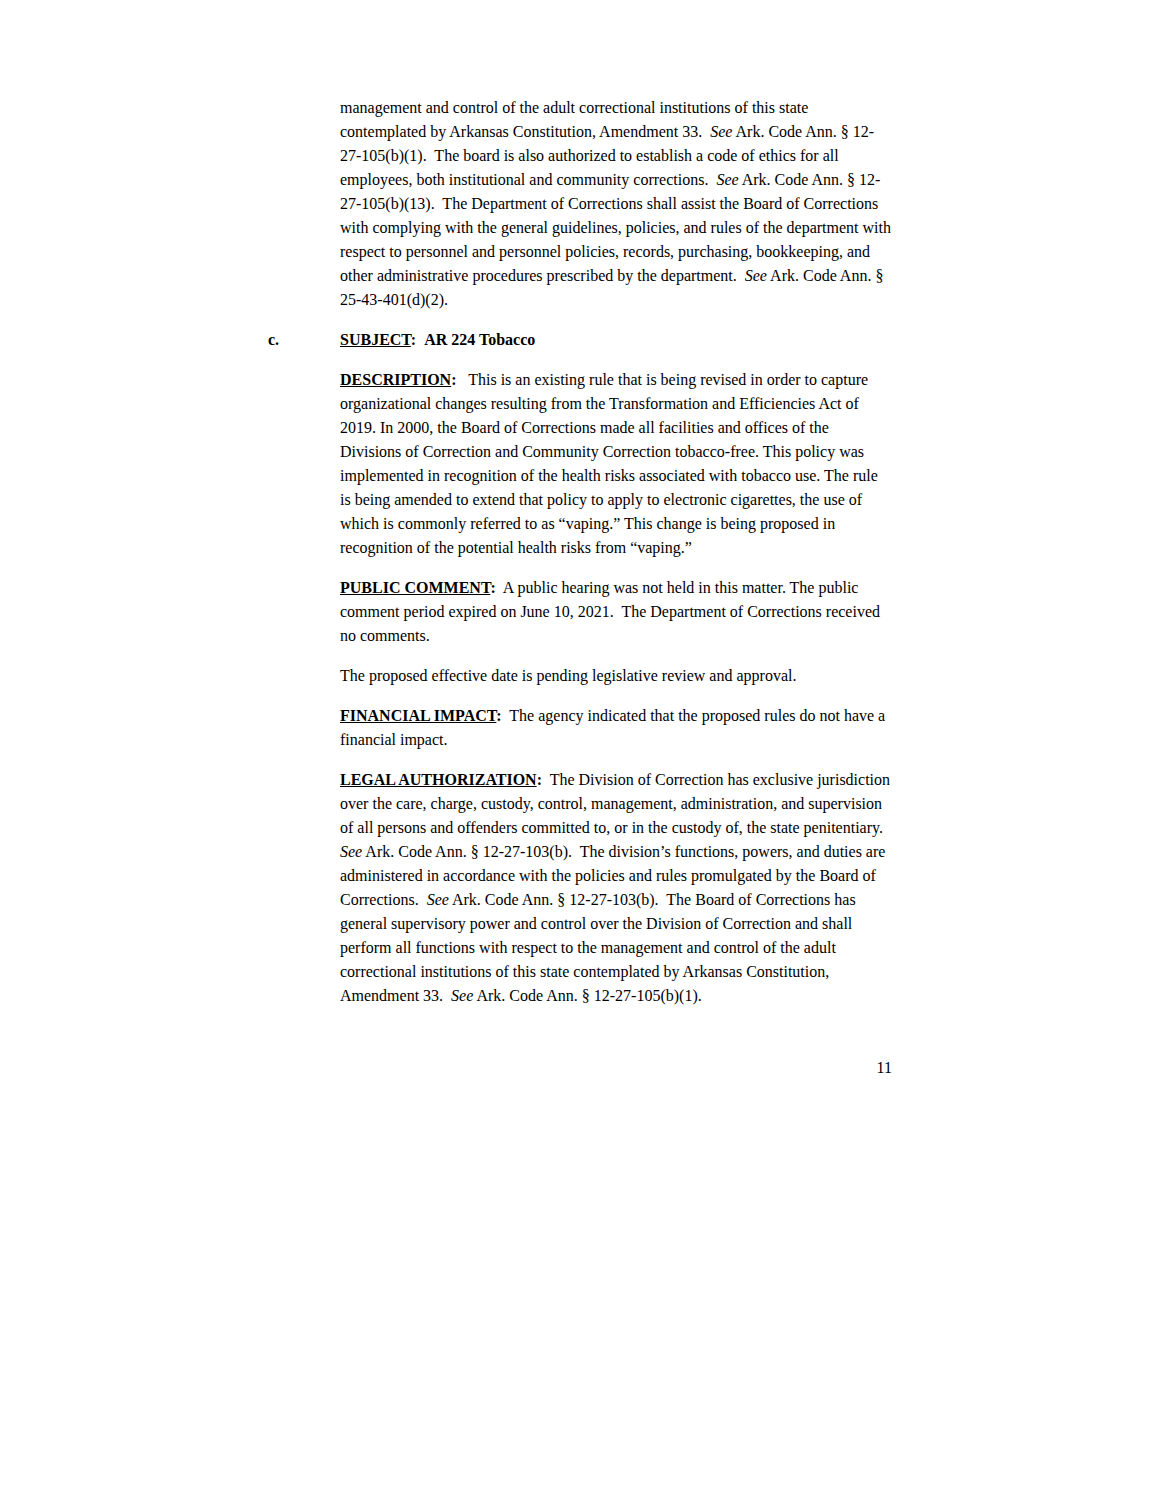management and control of the adult correctional institutions of this state contemplated by Arkansas Constitution, Amendment 33. See Ark. Code Ann. § 12-27-105(b)(1). The board is also authorized to establish a code of ethics for all employees, both institutional and community corrections. See Ark. Code Ann. § 12-27-105(b)(13). The Department of Corrections shall assist the Board of Corrections with complying with the general guidelines, policies, and rules of the department with respect to personnel and personnel policies, records, purchasing, bookkeeping, and other administrative procedures prescribed by the department. See Ark. Code Ann. § 25-43-401(d)(2).
c.
SUBJECT: AR 224 Tobacco
DESCRIPTION: This is an existing rule that is being revised in order to capture organizational changes resulting from the Transformation and Efficiencies Act of 2019. In 2000, the Board of Corrections made all facilities and offices of the Divisions of Correction and Community Correction tobacco-free. This policy was implemented in recognition of the health risks associated with tobacco use. The rule is being amended to extend that policy to apply to electronic cigarettes, the use of which is commonly referred to as “vaping.” This change is being proposed in recognition of the potential health risks from “vaping.”
PUBLIC COMMENT: A public hearing was not held in this matter. The public comment period expired on June 10, 2021. The Department of Corrections received no comments.
The proposed effective date is pending legislative review and approval.
FINANCIAL IMPACT: The agency indicated that the proposed rules do not have a financial impact.
LEGAL AUTHORIZATION: The Division of Correction has exclusive jurisdiction over the care, charge, custody, control, management, administration, and supervision of all persons and offenders committed to, or in the custody of, the state penitentiary. See Ark. Code Ann. § 12-27-103(b). The division’s functions, powers, and duties are administered in accordance with the policies and rules promulgated by the Board of Corrections. See Ark. Code Ann. § 12-27-103(b). The Board of Corrections has general supervisory power and control over the Division of Correction and shall perform all functions with respect to the management and control of the adult correctional institutions of this state contemplated by Arkansas Constitution, Amendment 33. See Ark. Code Ann. § 12-27-105(b)(1).
11